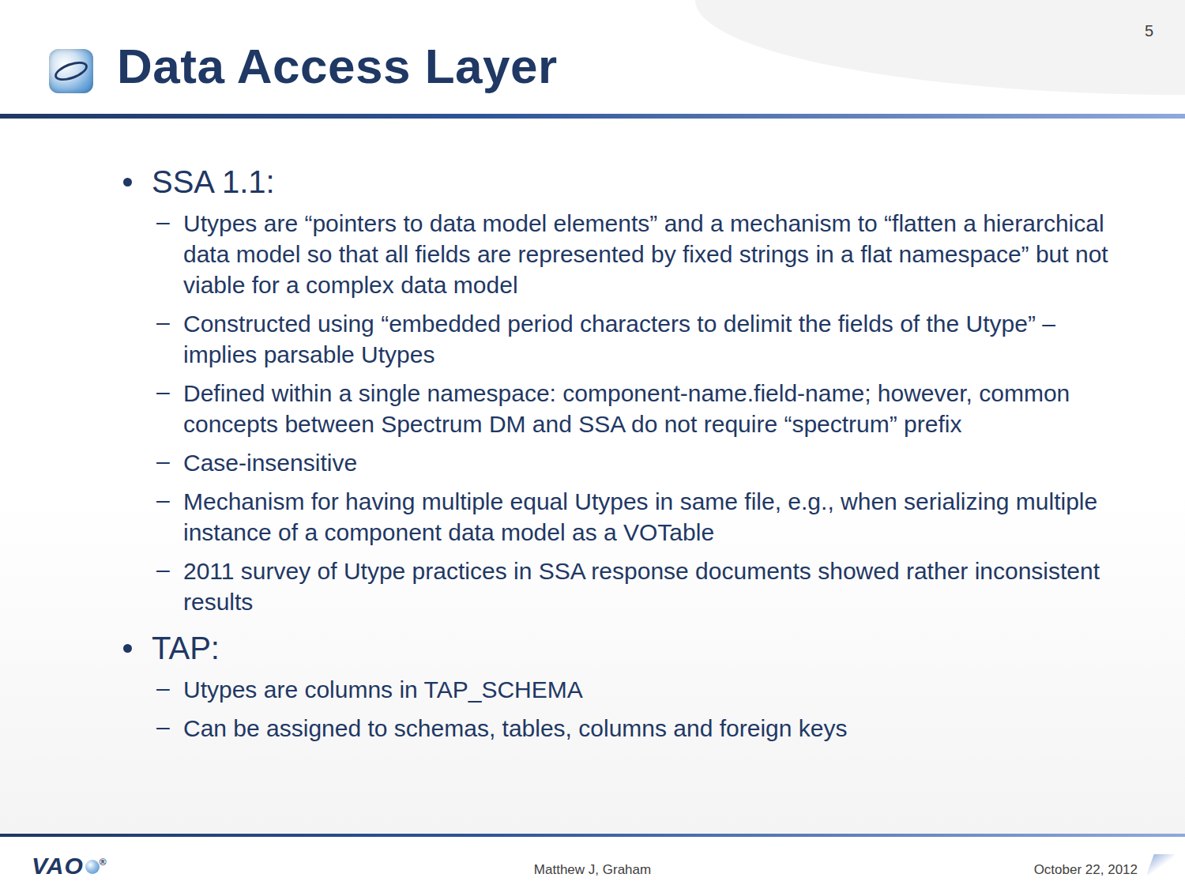5
Data Access Layer
SSA 1.1:
Utypes are “pointers to data model elements” and a mechanism to “flatten a hierarchical data model so that all fields are represented by fixed strings in a flat namespace” but not viable for a complex data model
Constructed using “embedded period characters to delimit the fields of the Utype” – implies parsable Utypes
Defined within a single namespace: component-name.field-name; however, common concepts between Spectrum DM and SSA do not require “spectrum” prefix
Case-insensitive
Mechanism for having multiple equal Utypes in same file, e.g., when serializing multiple instance of a component data model as a VOTable
2011 survey of Utype practices in SSA response documents showed rather inconsistent results
TAP:
Utypes are columns in TAP_SCHEMA
Can be assigned to schemas, tables, columns and foreign keys
VAO®
Matthew J, Graham
October 22, 2012